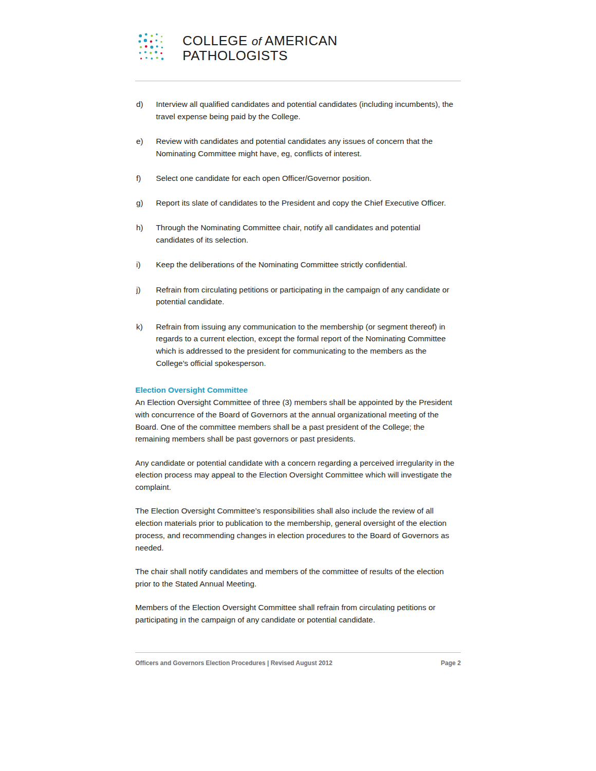COLLEGE of AMERICAN
PATHOLOGISTS
d) Interview all qualified candidates and potential candidates (including incumbents), the travel expense being paid by the College.
e) Review with candidates and potential candidates any issues of concern that the Nominating Committee might have, eg, conflicts of interest.
f) Select one candidate for each open Officer/Governor position.
g) Report its slate of candidates to the President and copy the Chief Executive Officer.
h) Through the Nominating Committee chair, notify all candidates and potential candidates of its selection.
i) Keep the deliberations of the Nominating Committee strictly confidential.
j) Refrain from circulating petitions or participating in the campaign of any candidate or potential candidate.
k) Refrain from issuing any communication to the membership (or segment thereof) in regards to a current election, except the formal report of the Nominating Committee which is addressed to the president for communicating to the members as the College’s official spokesperson.
Election Oversight Committee
An Election Oversight Committee of three (3) members shall be appointed by the President with concurrence of the Board of Governors at the annual organizational meeting of the Board. One of the committee members shall be a past president of the College; the remaining members shall be past governors or past presidents.
Any candidate or potential candidate with a concern regarding a perceived irregularity in the election process may appeal to the Election Oversight Committee which will investigate the complaint.
The Election Oversight Committee’s responsibilities shall also include the review of all election materials prior to publication to the membership, general oversight of the election process, and recommending changes in election procedures to the Board of Governors as needed.
The chair shall notify candidates and members of the committee of results of the election prior to the Stated Annual Meeting.
Members of the Election Oversight Committee shall refrain from circulating petitions or participating in the campaign of any candidate or potential candidate.
Officers and Governors Election Procedures | Revised August 2012 Page 2